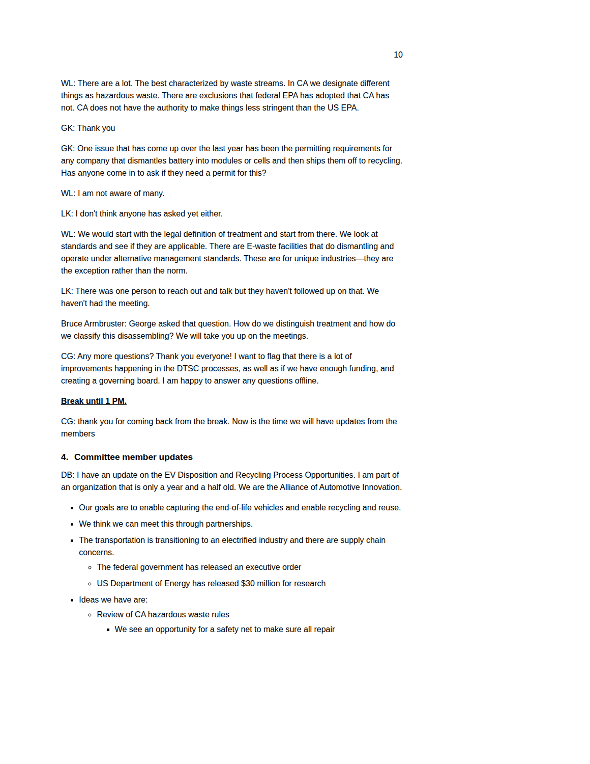10
WL: There are a lot. The best characterized by waste streams. In CA we designate different things as hazardous waste. There are exclusions that federal EPA has adopted that CA has not. CA does not have the authority to make things less stringent than the US EPA.
GK: Thank you
GK: One issue that has come up over the last year has been the permitting requirements for any company that dismantles battery into modules or cells and then ships them off to recycling. Has anyone come in to ask if they need a permit for this?
WL: I am not aware of many.
LK: I don't think anyone has asked yet either.
WL: We would start with the legal definition of treatment and start from there. We look at standards and see if they are applicable. There are E-waste facilities that do dismantling and operate under alternative management standards. These are for unique industries—they are the exception rather than the norm.
LK: There was one person to reach out and talk but they haven't followed up on that. We haven't had the meeting.
Bruce Armbruster: George asked that question. How do we distinguish treatment and how do we classify this disassembling? We will take you up on the meetings.
CG: Any more questions? Thank you everyone! I want to flag that there is a lot of improvements happening in the DTSC processes, as well as if we have enough funding, and creating a governing board. I am happy to answer any questions offline.
Break until 1 PM.
CG: thank you for coming back from the break. Now is the time we will have updates from the members
4. Committee member updates
DB: I have an update on the EV Disposition and Recycling Process Opportunities. I am part of an organization that is only a year and a half old. We are the Alliance of Automotive Innovation.
Our goals are to enable capturing the end-of-life vehicles and enable recycling and reuse.
We think we can meet this through partnerships.
The transportation is transitioning to an electrified industry and there are supply chain concerns.
The federal government has released an executive order
US Department of Energy has released $30 million for research
Ideas we have are:
Review of CA hazardous waste rules
We see an opportunity for a safety net to make sure all repair